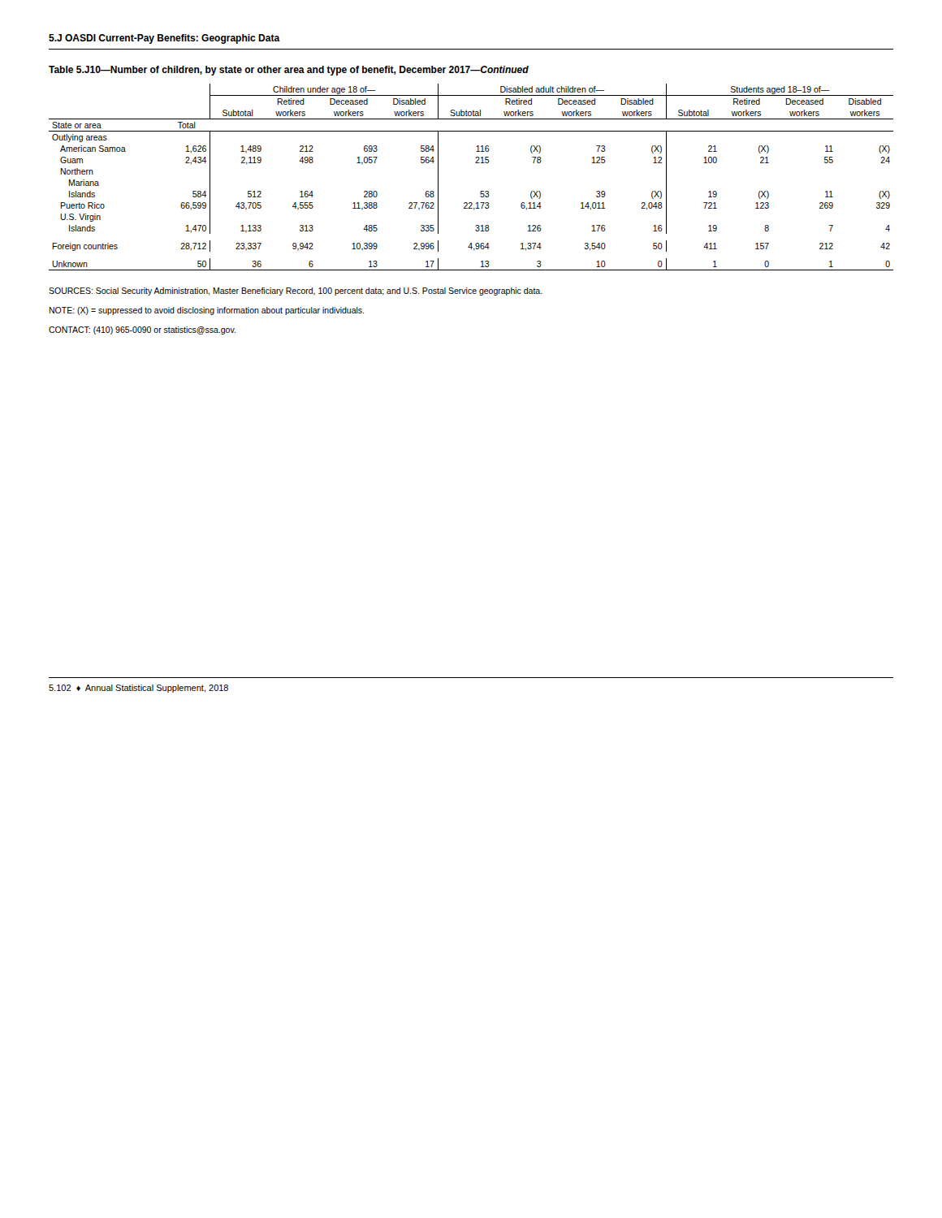5.J OASDI Current-Pay Benefits: Geographic Data
Table 5.J10—Number of children, by state or other area and type of benefit, December 2017—Continued
| | | Children under age 18 of— | Disabled adult children of— | Students aged 18–19 of— |
| --- | --- | --- | --- | --- |
| | Retired | Deceased | Disabled | | Retired | Deceased | Disabled | | Retired | Deceased | Disabled |
| Subtotal | workers | workers | workers | Subtotal | workers | workers | workers | Subtotal | workers | workers | workers |
| State or area | Total | |
| Outlying areas | | | | | | | | | | | | | |
| American Samoa | 1,626 | 1,489 | 212 | 693 | 584 | 116 | (X) | 73 | (X) | 21 | (X) | 11 | (X) |
| Guam | 2,434 | 2,119 | 498 | 1,057 | 564 | 215 | 78 | 125 | 12 | 100 | 21 | 55 | 24 |
| Northern | | | | | | | | | | | | | |
| Mariana | | | | | | | | | | | | | |
| Islands | 584 | 512 | 164 | 280 | 68 | 53 | (X) | 39 | (X) | 19 | (X) | 11 | (X) |
| Puerto Rico | 66,599 | 43,705 | 4,555 | 11,388 | 27,762 | 22,173 | 6,114 | 14,011 | 2,048 | 721 | 123 | 269 | 329 |
| U.S. Virgin | | | | | | | | | | | | | |
| Islands | 1,470 | 1,133 | 313 | 485 | 335 | 318 | 126 | 176 | 16 | 19 | 8 | 7 | 4 |
| Foreign countries | 28,712 | 23,337 | 9,942 | 10,399 | 2,996 | 4,964 | 1,374 | 3,540 | 50 | 411 | 157 | 212 | 42 |
| Unknown | 50 | 36 | 6 | 13 | 17 | 13 | 3 | 10 | 0 | 1 | 0 | 1 | 0 |
SOURCES: Social Security Administration, Master Beneficiary Record, 100 percent data; and U.S. Postal Service geographic data.
NOTE: (X) = suppressed to avoid disclosing information about particular individuals.
CONTACT: (410) 965-0090 or statistics@ssa.gov.
5.102 ♦ Annual Statistical Supplement, 2018